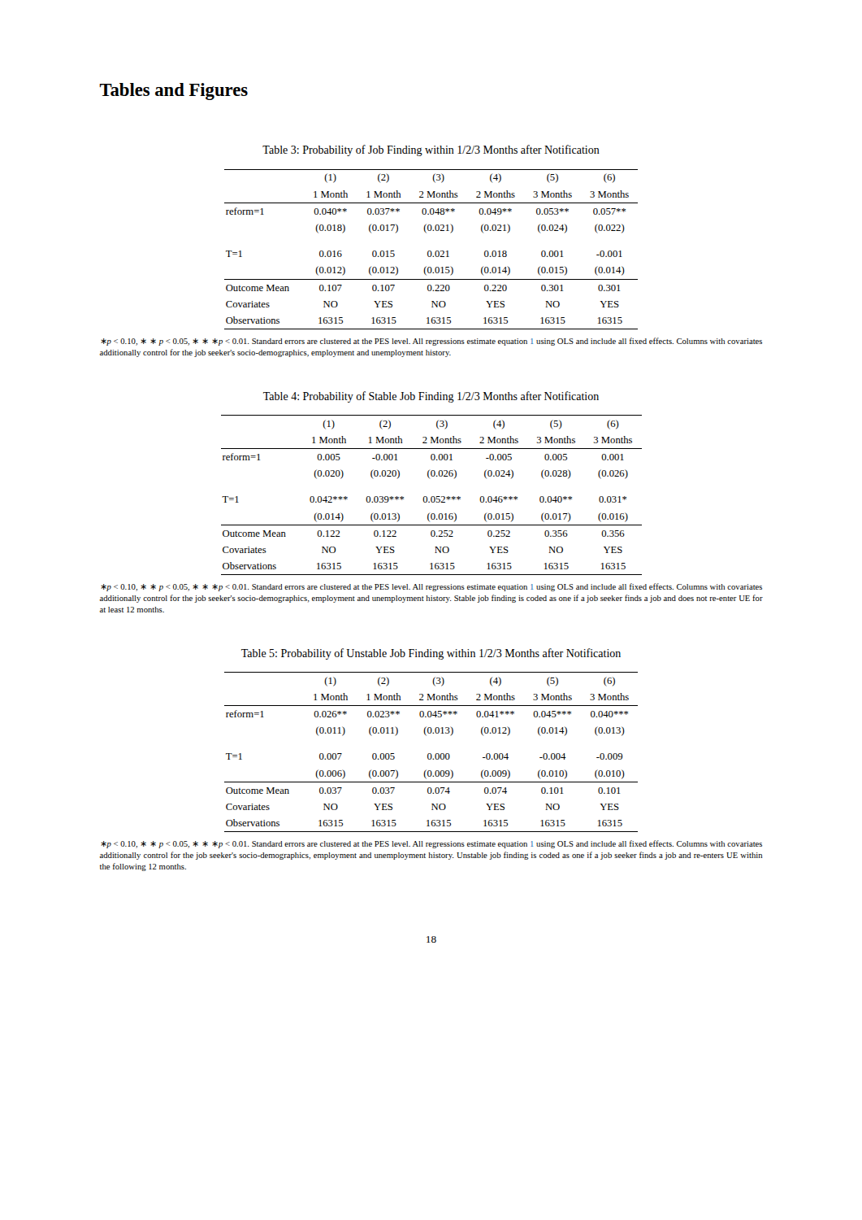Tables and Figures
Table 3: Probability of Job Finding within 1/2/3 Months after Notification
| | (1) | (2) | (3) | (4) | (5) | (6) |
| | 1 Month | 1 Month | 2 Months | 2 Months | 3 Months | 3 Months |
| reform=1 | 0.040** | 0.037** | 0.048** | 0.049** | 0.053** | 0.057** |
| | (0.018) | (0.017) | (0.021) | (0.021) | (0.024) | (0.022) |
| T=1 | 0.016 | 0.015 | 0.021 | 0.018 | 0.001 | -0.001 |
| | (0.012) | (0.012) | (0.015) | (0.014) | (0.015) | (0.014) |
| Outcome Mean | 0.107 | 0.107 | 0.220 | 0.220 | 0.301 | 0.301 |
| Covariates | NO | YES | NO | YES | NO | YES |
| Observations | 16315 | 16315 | 16315 | 16315 | 16315 | 16315 |
∗p < 0.10, ∗ ∗ p < 0.05, ∗ ∗ ∗p < 0.01. Standard errors are clustered at the PES level. All regressions estimate equation 1 using OLS and include all fixed effects. Columns with covariates additionally control for the job seeker's socio-demographics, employment and unemployment history.
Table 4: Probability of Stable Job Finding 1/2/3 Months after Notification
| | (1) | (2) | (3) | (4) | (5) | (6) |
| | 1 Month | 1 Month | 2 Months | 2 Months | 3 Months | 3 Months |
| reform=1 | 0.005 | -0.001 | 0.001 | -0.005 | 0.005 | 0.001 |
| | (0.020) | (0.020) | (0.026) | (0.024) | (0.028) | (0.026) |
| T=1 | 0.042*** | 0.039*** | 0.052*** | 0.046*** | 0.040** | 0.031* |
| | (0.014) | (0.013) | (0.016) | (0.015) | (0.017) | (0.016) |
| Outcome Mean | 0.122 | 0.122 | 0.252 | 0.252 | 0.356 | 0.356 |
| Covariates | NO | YES | NO | YES | NO | YES |
| Observations | 16315 | 16315 | 16315 | 16315 | 16315 | 16315 |
∗p < 0.10, ∗ ∗ p < 0.05, ∗ ∗ ∗p < 0.01. Standard errors are clustered at the PES level. All regressions estimate equation 1 using OLS and include all fixed effects. Columns with covariates additionally control for the job seeker's socio-demographics, employment and unemployment history. Stable job finding is coded as one if a job seeker finds a job and does not re-enter UE for at least 12 months.
Table 5: Probability of Unstable Job Finding within 1/2/3 Months after Notification
| | (1) | (2) | (3) | (4) | (5) | (6) |
| | 1 Month | 1 Month | 2 Months | 2 Months | 3 Months | 3 Months |
| reform=1 | 0.026** | 0.023** | 0.045*** | 0.041*** | 0.045*** | 0.040*** |
| | (0.011) | (0.011) | (0.013) | (0.012) | (0.014) | (0.013) |
| T=1 | 0.007 | 0.005 | 0.000 | -0.004 | -0.004 | -0.009 |
| | (0.006) | (0.007) | (0.009) | (0.009) | (0.010) | (0.010) |
| Outcome Mean | 0.037 | 0.037 | 0.074 | 0.074 | 0.101 | 0.101 |
| Covariates | NO | YES | NO | YES | NO | YES |
| Observations | 16315 | 16315 | 16315 | 16315 | 16315 | 16315 |
∗p < 0.10, ∗ ∗ p < 0.05, ∗ ∗ ∗p < 0.01. Standard errors are clustered at the PES level. All regressions estimate equation 1 using OLS and include all fixed effects. Columns with covariates additionally control for the job seeker's socio-demographics, employment and unemployment history. Unstable job finding is coded as one if a job seeker finds a job and re-enters UE within the following 12 months.
18